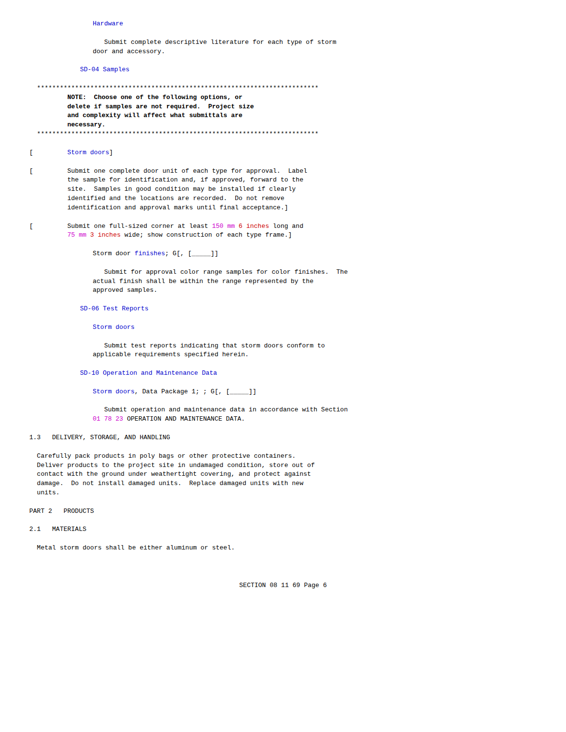Hardware
   Submit complete descriptive literature for each type of storm
door and accessory.
SD-04 Samples
  **************************************************************************
          NOTE:  Choose one of the following options, or
          delete if samples are not required.  Project size
          and complexity will affect what submittals are
          necessary.
  **************************************************************************
[         Storm doors]
[         Submit one complete door unit of each type for approval.  Label
          the sample for identification and, if approved, forward to the
          site.  Samples in good condition may be installed if clearly
          identified and the locations are recorded.  Do not remove
          identification and approval marks until final acceptance.]
[         Submit one full-sized corner at least 150 mm 6 inches long and
          75 mm 3 inches wide; show construction of each type frame.]
Storm door finishes; G[, [_____]]
   Submit for approval color range samples for color finishes.  The
actual finish shall be within the range represented by the
approved samples.
SD-06 Test Reports
Storm doors
   Submit test reports indicating that storm doors conform to
applicable requirements specified herein.
SD-10 Operation and Maintenance Data
Storm doors, Data Package 1; ; G[, [_____]]
   Submit operation and maintenance data in accordance with Section
01 78 23 OPERATION AND MAINTENANCE DATA.
1.3   DELIVERY, STORAGE, AND HANDLING
  Carefully pack products in poly bags or other protective containers.
  Deliver products to the project site in undamaged condition, store out of
  contact with the ground under weathertight covering, and protect against
  damage.  Do not install damaged units.  Replace damaged units with new
  units.
PART 2   PRODUCTS
2.1   MATERIALS
  Metal storm doors shall be either aluminum or steel.
SECTION 08 11 69 Page 6